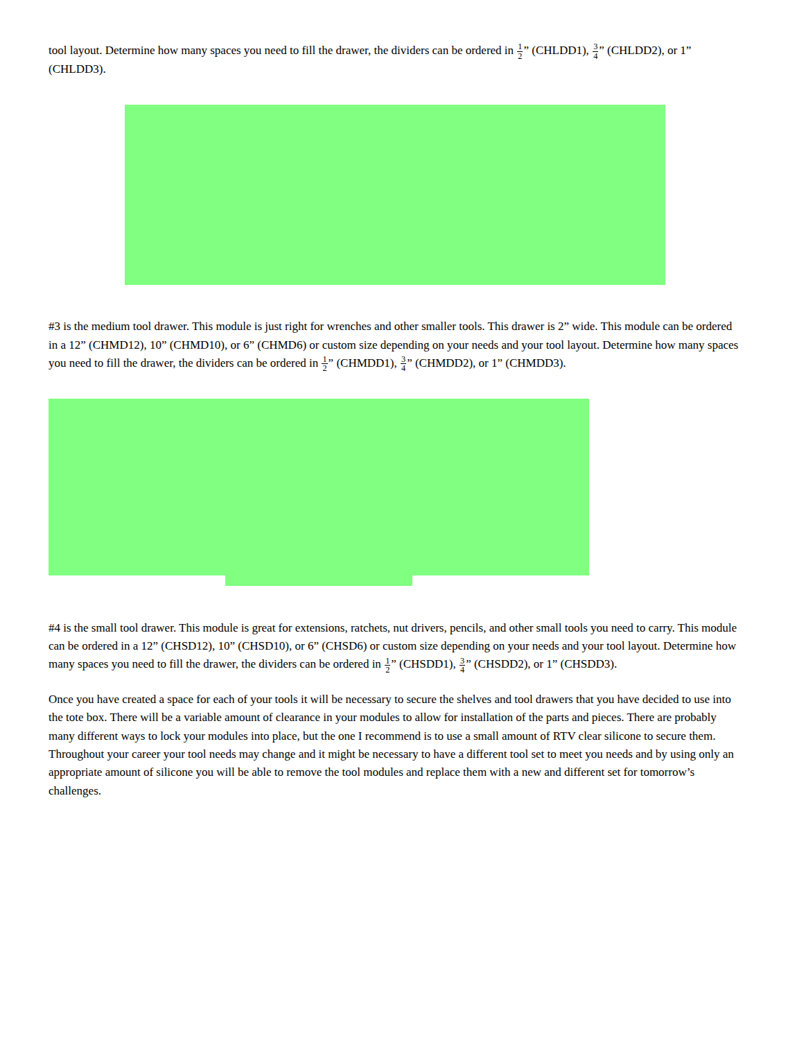tool layout. Determine how many spaces you need to fill the drawer, the dividers can be ordered in 12” (CHLDD1), 34” (CHLDD2), or 1” (CHLDD3).
#3 is the medium tool drawer. This module is just right for wrenches and other smaller tools. This drawer is 2” wide. This module can be ordered in a 12” (CHMD12), 10” (CHMD10), or 6” (CHMD6) or custom size depending on your needs and your tool layout. Determine how many spaces you need to fill the drawer, the dividers can be ordered in 12” (CHMDD1), 34” (CHMDD2), or 1” (CHMDD3).
#4 is the small tool drawer. This module is great for extensions, ratchets, nut drivers, pencils, and other small tools you need to carry. This module can be ordered in a 12” (CHSD12), 10” (CHSD10), or 6” (CHSD6) or custom size depending on your needs and your tool layout. Determine how many spaces you need to fill the drawer, the dividers can be ordered in 12” (CHSDD1), 34” (CHSDD2), or 1” (CHSDD3).
Once you have created a space for each of your tools it will be necessary to secure the shelves and tool drawers that you have decided to use into the tote box. There will be a variable amount of clearance in your modules to allow for installation of the parts and pieces. There are probably many different ways to lock your modules into place, but the one I recommend is to use a small amount of RTV clear silicone to secure them. Throughout your career your tool needs may change and it might be necessary to have a different tool set to meet you needs and by using only an appropriate amount of silicone you will be able to remove the tool modules and replace them with a new and different set for tomorrow’s challenges.